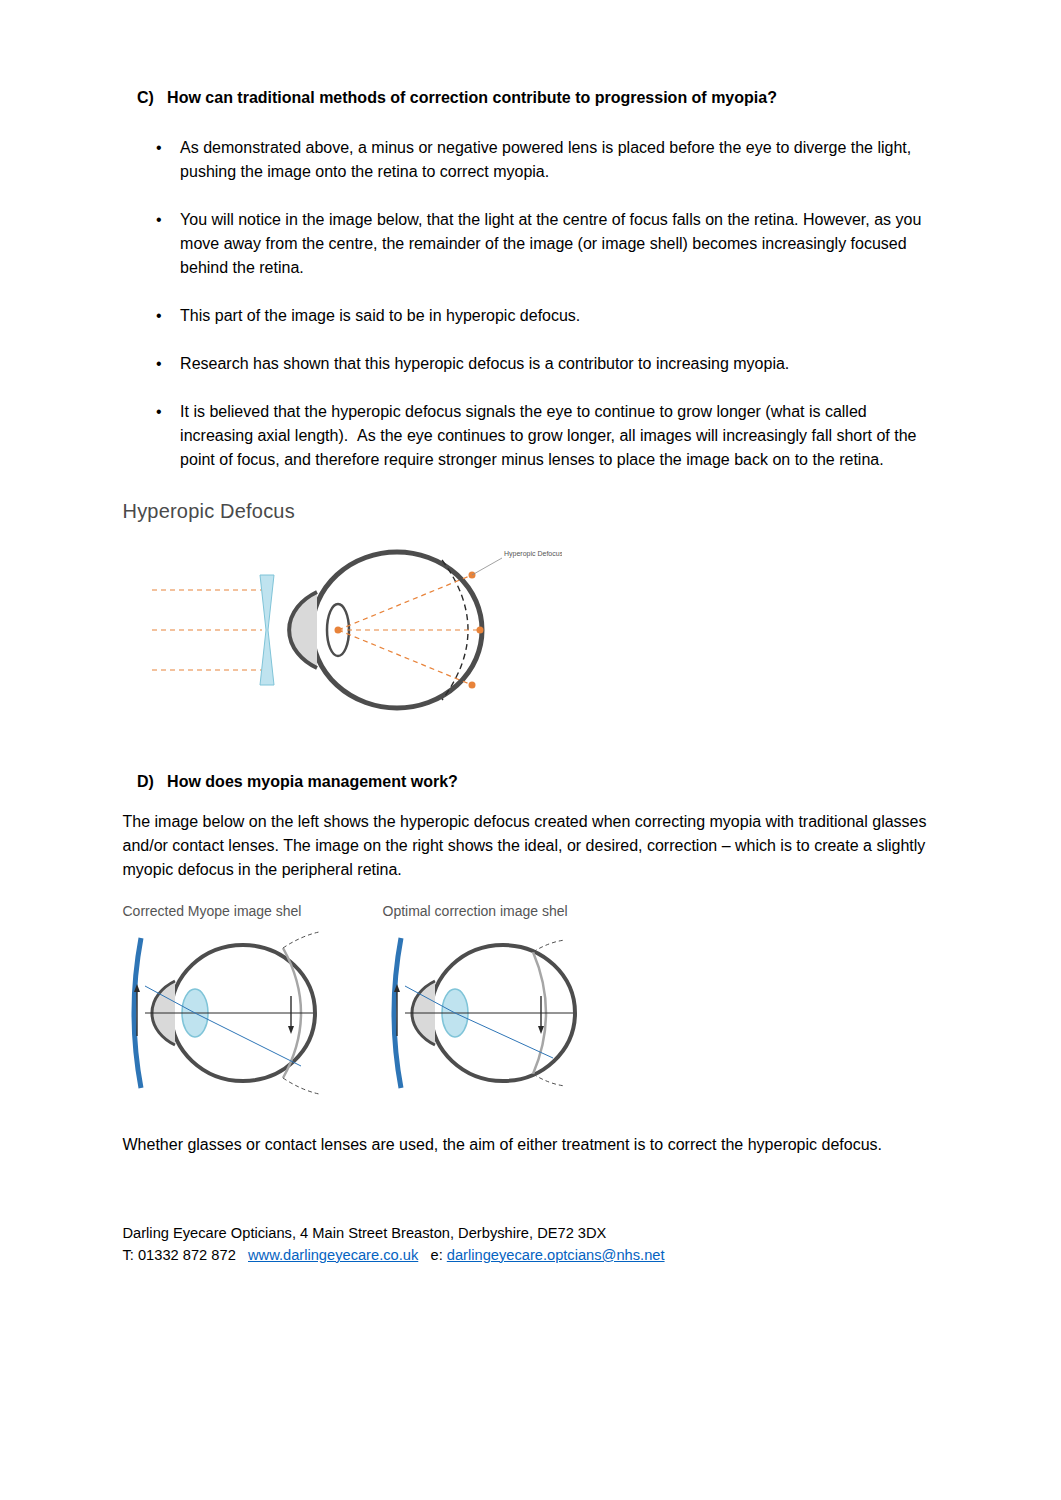C) How can traditional methods of correction contribute to progression of myopia?
As demonstrated above, a minus or negative powered lens is placed before the eye to diverge the light, pushing the image onto the retina to correct myopia.
You will notice in the image below, that the light at the centre of focus falls on the retina. However, as you move away from the centre, the remainder of the image (or image shell) becomes increasingly focused behind the retina.
This part of the image is said to be in hyperopic defocus.
Research has shown that this hyperopic defocus is a contributor to increasing myopia.
It is believed that the hyperopic defocus signals the eye to continue to grow longer (what is called increasing axial length). As the eye continues to grow longer, all images will increasingly fall short of the point of focus, and therefore require stronger minus lenses to place the image back on to the retina.
Hyperopic Defocus
Hyperopic Defocus
D) How does myopia management work?
The image below on the left shows the hyperopic defocus created when correcting myopia with traditional glasses and/or contact lenses. The image on the right shows the ideal, or desired, correction – which is to create a slightly myopic defocus in the peripheral retina.
Corrected Myope image shel
Optimal correction image shel
Whether glasses or contact lenses are used, the aim of either treatment is to correct the hyperopic defocus.
Darling Eyecare Opticians, 4 Main Street Breaston, Derbyshire, DE72 3DX
T: 01332 872 872 www.darlingeyecare.co.uk e: darlingeyecare.optcians@nhs.net